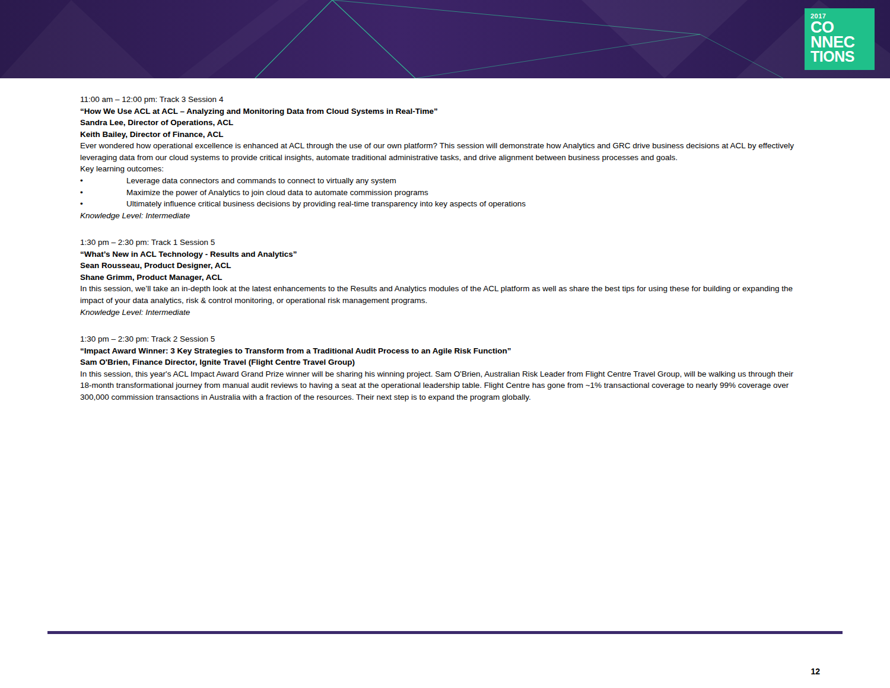2017
CO NNEC TIONS
11:00 am – 12:00 pm: Track 3 Session 4
“How We Use ACL at ACL – Analyzing and Monitoring Data from Cloud Systems in Real-Time”
Sandra Lee, Director of Operations, ACL
Keith Bailey, Director of Finance, ACL
Ever wondered how operational excellence is enhanced at ACL through the use of our own platform? This session will demonstrate how Analytics and GRC drive business decisions at ACL by effectively leveraging data from our cloud systems to provide critical insights, automate traditional administrative tasks, and drive alignment between business processes and goals.
Key learning outcomes:
Leverage data connectors and commands to connect to virtually any system
Maximize the power of Analytics to join cloud data to automate commission programs
Ultimately influence critical business decisions by providing real-time transparency into key aspects of operations
Knowledge Level: Intermediate
1:30 pm – 2:30 pm: Track 1 Session 5
“What’s New in ACL Technology - Results and Analytics”
Sean Rousseau, Product Designer, ACL
Shane Grimm, Product Manager, ACL
In this session, we’ll take an in-depth look at the latest enhancements to the Results and Analytics modules of the ACL platform as well as share the best tips for using these for building or expanding the impact of your data analytics, risk & control monitoring, or operational risk management programs.
Knowledge Level: Intermediate
1:30 pm – 2:30 pm: Track 2 Session 5
“Impact Award Winner: 3 Key Strategies to Transform from a Traditional Audit Process to an Agile Risk Function”
Sam O'Brien, Finance Director, Ignite Travel (Flight Centre Travel Group)
In this session, this year's ACL Impact Award Grand Prize winner will be sharing his winning project. Sam O'Brien, Australian Risk Leader from Flight Centre Travel Group, will be walking us through their 18-month transformational journey from manual audit reviews to having a seat at the operational leadership table. Flight Centre has gone from ~1% transactional coverage to nearly 99% coverage over 300,000 commission transactions in Australia with a fraction of the resources. Their next step is to expand the program globally.
12